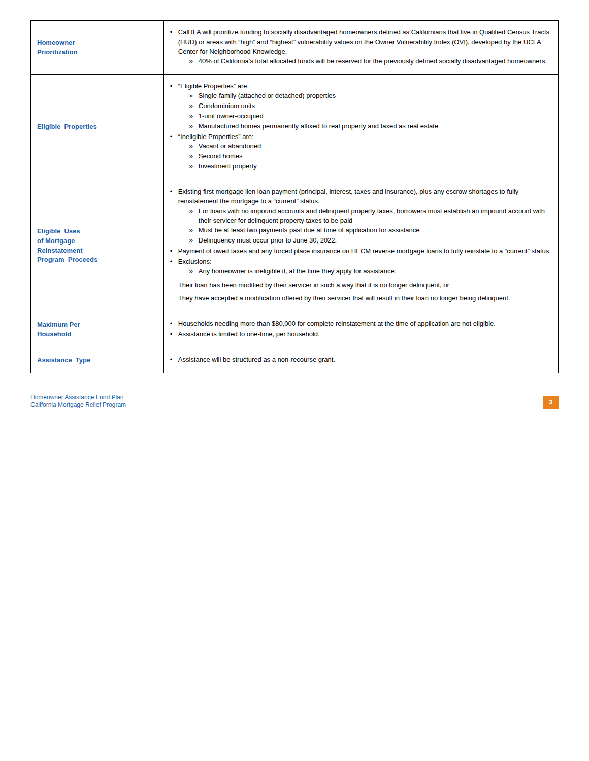| Homeowner Prioritization | CalHFA will prioritize funding to socially disadvantaged homeowners defined as Californians that live in Qualified Census Tracts (HUD) or areas with “high” and “highest” vulnerability values on the Owner Vulnerability Index (OVI), developed by the UCLA Center for Neighborhood Knowledge. 40% of California’s total allocated funds will be reserved for the previously defined socially disadvantaged homeowners |
| Eligible Properties | “Eligible Properties” are: Single-family (attached or detached) properties Condominium units 1-unit owner-occupied Manufactured homes permanently affixed to real property and taxed as real estate “Ineligible Properties” are: Vacant or abandoned Second homes Investment property |
| Eligible Uses of Mortgage Reinstatement Program Proceeds | Existing first mortgage lien loan payment (principal, interest, taxes and insurance), plus any escrow shortages to fully reinstatement the mortgage to a “current” status. For loans with no impound accounts and delinquent property taxes, borrowers must establish an impound account with their servicer for delinquent property taxes to be paid Must be at least two payments past due at time of application for assistance Delinquency must occur prior to June 30, 2022. Payment of owed taxes and any forced place insurance on HECM reverse mortgage loans to fully reinstate to a “current” status. Exclusions: Any homeowner is ineligible if, at the time they apply for assistance: Their loan has been modified by their servicer in such a way that it is no longer delinquent, or They have accepted a modification offered by their servicer that will result in their loan no longer being delinquent. |
| Maximum Per Household | Households needing more than $80,000 for complete reinstatement at the time of application are not eligible. Assistance is limited to one-time, per household. |
| Assistance Type | Assistance will be structured as a non-recourse grant. |
Homeowner Assistance Fund Plan
California Mortgage Relief Program
3